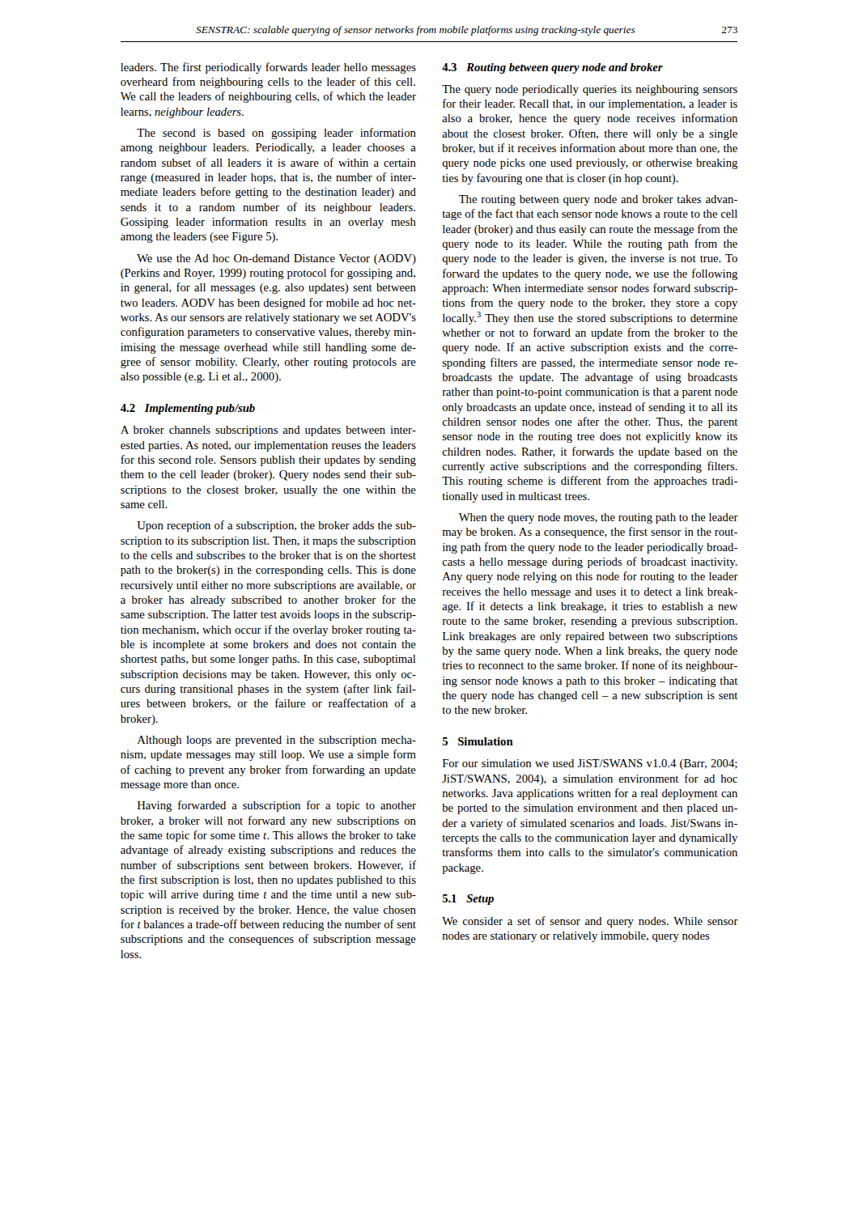SENSTRAC: scalable querying of sensor networks from mobile platforms using tracking-style queries 273
leaders. The first periodically forwards leader hello messages overheard from neighbouring cells to the leader of this cell. We call the leaders of neighbouring cells, of which the leader learns, neighbour leaders.
The second is based on gossiping leader information among neighbour leaders. Periodically, a leader chooses a random subset of all leaders it is aware of within a certain range (measured in leader hops, that is, the number of intermediate leaders before getting to the destination leader) and sends it to a random number of its neighbour leaders. Gossiping leader information results in an overlay mesh among the leaders (see Figure 5).
We use the Ad hoc On-demand Distance Vector (AODV) (Perkins and Royer, 1999) routing protocol for gossiping and, in general, for all messages (e.g. also updates) sent between two leaders. AODV has been designed for mobile ad hoc networks. As our sensors are relatively stationary we set AODV's configuration parameters to conservative values, thereby minimising the message overhead while still handling some degree of sensor mobility. Clearly, other routing protocols are also possible (e.g. Li et al., 2000).
4.2 Implementing pub/sub
A broker channels subscriptions and updates between interested parties. As noted, our implementation reuses the leaders for this second role. Sensors publish their updates by sending them to the cell leader (broker). Query nodes send their subscriptions to the closest broker, usually the one within the same cell.
Upon reception of a subscription, the broker adds the subscription to its subscription list. Then, it maps the subscription to the cells and subscribes to the broker that is on the shortest path to the broker(s) in the corresponding cells. This is done recursively until either no more subscriptions are available, or a broker has already subscribed to another broker for the same subscription. The latter test avoids loops in the subscription mechanism, which occur if the overlay broker routing table is incomplete at some brokers and does not contain the shortest paths, but some longer paths. In this case, suboptimal subscription decisions may be taken. However, this only occurs during transitional phases in the system (after link failures between brokers, or the failure or reaffectation of a broker).
Although loops are prevented in the subscription mechanism, update messages may still loop. We use a simple form of caching to prevent any broker from forwarding an update message more than once.
Having forwarded a subscription for a topic to another broker, a broker will not forward any new subscriptions on the same topic for some time t. This allows the broker to take advantage of already existing subscriptions and reduces the number of subscriptions sent between brokers. However, if the first subscription is lost, then no updates published to this topic will arrive during time t and the time until a new subscription is received by the broker. Hence, the value chosen for t balances a trade-off between reducing the number of sent subscriptions and the consequences of subscription message loss.
4.3 Routing between query node and broker
The query node periodically queries its neighbouring sensors for their leader. Recall that, in our implementation, a leader is also a broker, hence the query node receives information about the closest broker. Often, there will only be a single broker, but if it receives information about more than one, the query node picks one used previously, or otherwise breaking ties by favouring one that is closer (in hop count).
The routing between query node and broker takes advantage of the fact that each sensor node knows a route to the cell leader (broker) and thus easily can route the message from the query node to its leader. While the routing path from the query node to the leader is given, the inverse is not true. To forward the updates to the query node, we use the following approach: When intermediate sensor nodes forward subscriptions from the query node to the broker, they store a copy locally.3 They then use the stored subscriptions to determine whether or not to forward an update from the broker to the query node. If an active subscription exists and the corresponding filters are passed, the intermediate sensor node rebroadcasts the update. The advantage of using broadcasts rather than point-to-point communication is that a parent node only broadcasts an update once, instead of sending it to all its children sensor nodes one after the other. Thus, the parent sensor node in the routing tree does not explicitly know its children nodes. Rather, it forwards the update based on the currently active subscriptions and the corresponding filters. This routing scheme is different from the approaches traditionally used in multicast trees.
When the query node moves, the routing path to the leader may be broken. As a consequence, the first sensor in the routing path from the query node to the leader periodically broadcasts a hello message during periods of broadcast inactivity. Any query node relying on this node for routing to the leader receives the hello message and uses it to detect a link breakage. If it detects a link breakage, it tries to establish a new route to the same broker, resending a previous subscription. Link breakages are only repaired between two subscriptions by the same query node. When a link breaks, the query node tries to reconnect to the same broker. If none of its neighbouring sensor node knows a path to this broker – indicating that the query node has changed cell – a new subscription is sent to the new broker.
5 Simulation
For our simulation we used JiST/SWANS v1.0.4 (Barr, 2004; JiST/SWANS, 2004), a simulation environment for ad hoc networks. Java applications written for a real deployment can be ported to the simulation environment and then placed under a variety of simulated scenarios and loads. Jist/Swans intercepts the calls to the communication layer and dynamically transforms them into calls to the simulator's communication package.
5.1 Setup
We consider a set of sensor and query nodes. While sensor nodes are stationary or relatively immobile, query nodes